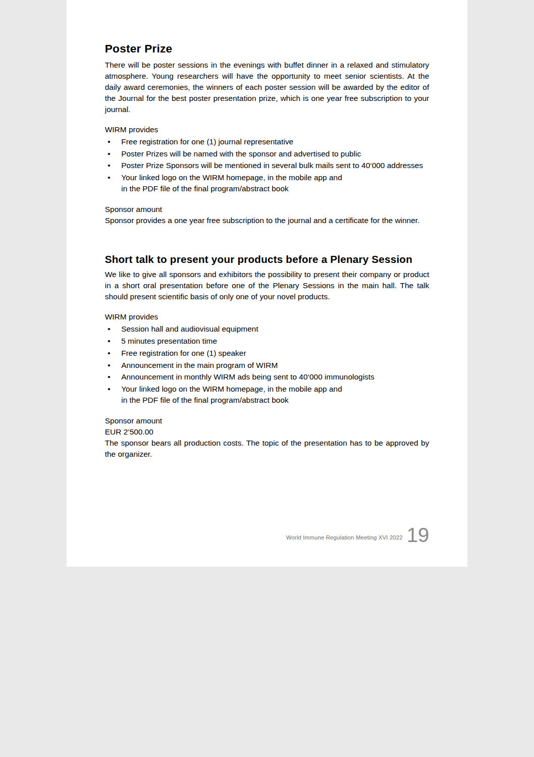Poster Prize
There will be poster sessions in the evenings with buffet dinner in a relaxed and stimulatory atmosphere. Young researchers will have the opportunity to meet senior scientists. At the daily award ceremonies, the winners of each poster session will be awarded by the editor of the Journal for the best poster presentation prize, which is one year free subscription to your journal.
WIRM provides
Free registration for one (1) journal representative
Poster Prizes will be named with the sponsor and advertised to public
Poster Prize Sponsors will be mentioned in several bulk mails sent to 40‘000 addresses
Your linked logo on the WIRM homepage, in the mobile app and
in the PDF file of the final program/abstract book
Sponsor amount
Sponsor provides a one year free subscription to the journal and a certificate for the winner.
Short talk to present your products before a Plenary Session
We like to give all sponsors and exhibitors the possibility to present their company or product in a short oral presentation before one of the Plenary Sessions in the main hall. The talk should present scientific basis of only one of your novel products.
WIRM provides
Session hall and audiovisual equipment
5 minutes presentation time
Free registration for one (1) speaker
Announcement in the main program of WIRM
Announcement in monthly WIRM ads being sent to 40‘000 immunologists
Your linked logo on the WIRM homepage, in the mobile app and
in the PDF file of the final program/abstract book
Sponsor amount EUR 2‘500.00
The sponsor bears all production costs. The topic of the presentation has to be approved by the organizer.
World Immune Regulation Meeting XVI 2022 19